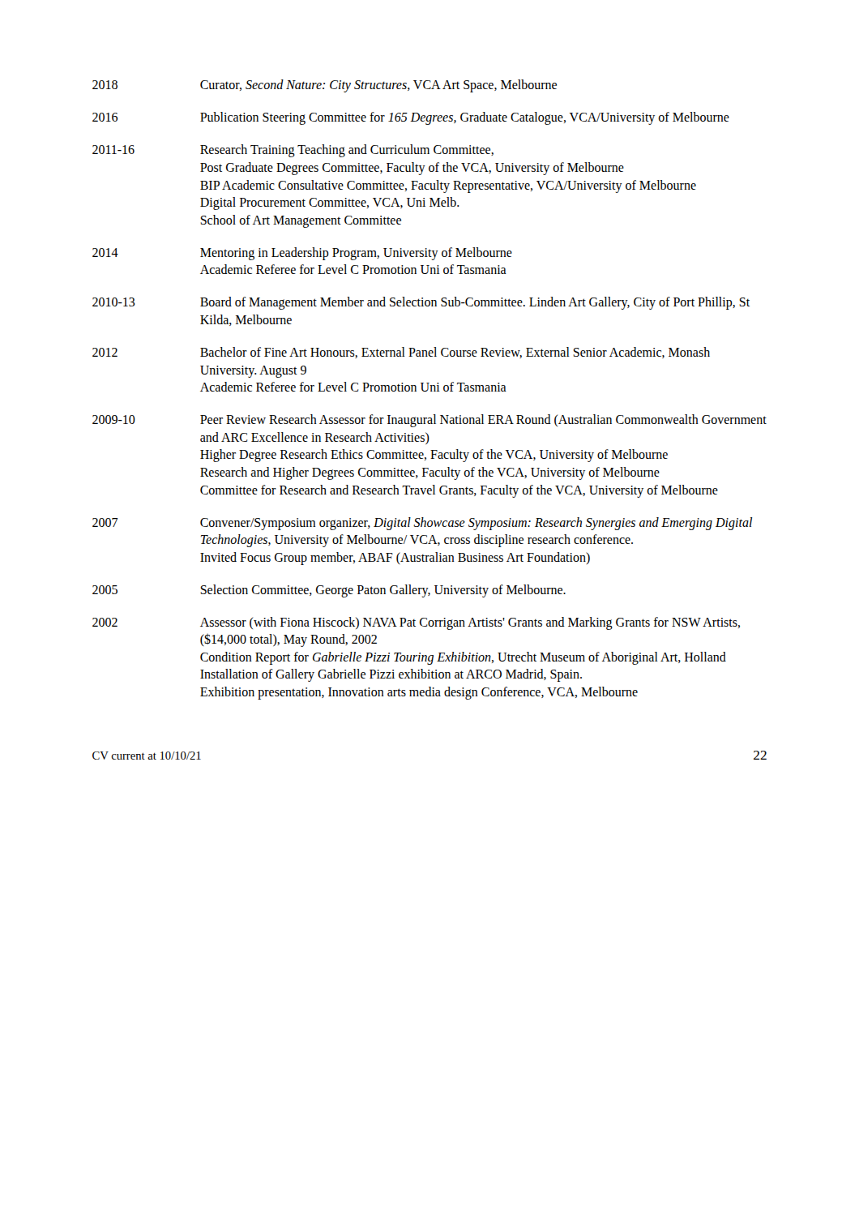| 2018 | Curator, Second Nature: City Structures , VCA Art Space, Melbourne |
| 2016 | Publication Steering Committee for 165 Degrees, Graduate Catalogue, VCA/University of Melbourne |
| 2011-16 | Research Training Teaching and Curriculum Committee, Post Graduate Degrees Committee, Faculty of the VCA, University of Melbourne BIP Academic Consultative Committee, Faculty Representative, VCA/University of Melbourne Digital Procurement Committee, VCA, Uni Melb. School of Art Management Committee |
| 2014 | Mentoring in Leadership Program, University of Melbourne Academic Referee for Level C Promotion Uni of Tasmania |
| 2010-13 | Board of Management Member and Selection Sub-Committee. Linden Art Gallery, City of Port Phillip, St Kilda, Melbourne |
| 2012 | Bachelor of Fine Art Honours, External Panel Course Review, External Senior Academic, Monash University. August 9 Academic Referee for Level C Promotion Uni of Tasmania |
| 2009-10 | Peer Review Research Assessor for Inaugural National ERA Round (Australian Commonwealth Government and ARC Excellence in Research Activities) Higher Degree Research Ethics Committee, Faculty of the VCA, University of Melbourne Research and Higher Degrees Committee, Faculty of the VCA, University of Melbourne Committee for Research and Research Travel Grants, Faculty of the VCA, University of Melbourne |
| 2007 | Convener/Symposium organizer, Digital Showcase Symposium: Research Synergies and Emerging Digital Technologies , University of Melbourne/ VCA, cross discipline research conference. Invited Focus Group member, ABAF (Australian Business Art Foundation) |
| 2005 | Selection Committee, George Paton Gallery, University of Melbourne. |
| 2002 | Assessor (with Fiona Hiscock) NAVA Pat Corrigan Artists' Grants and Marking Grants for NSW Artists, ($14,000 total), May Round, 2002 Condition Report for Gabrielle Pizzi Touring Exhibition , Utrecht Museum of Aboriginal Art, Holland Installation of Gallery Gabrielle Pizzi exhibition at ARCO Madrid, Spain. Exhibition presentation, Innovation arts media design Conference, VCA, Melbourne |
CV current at 10/10/21 22